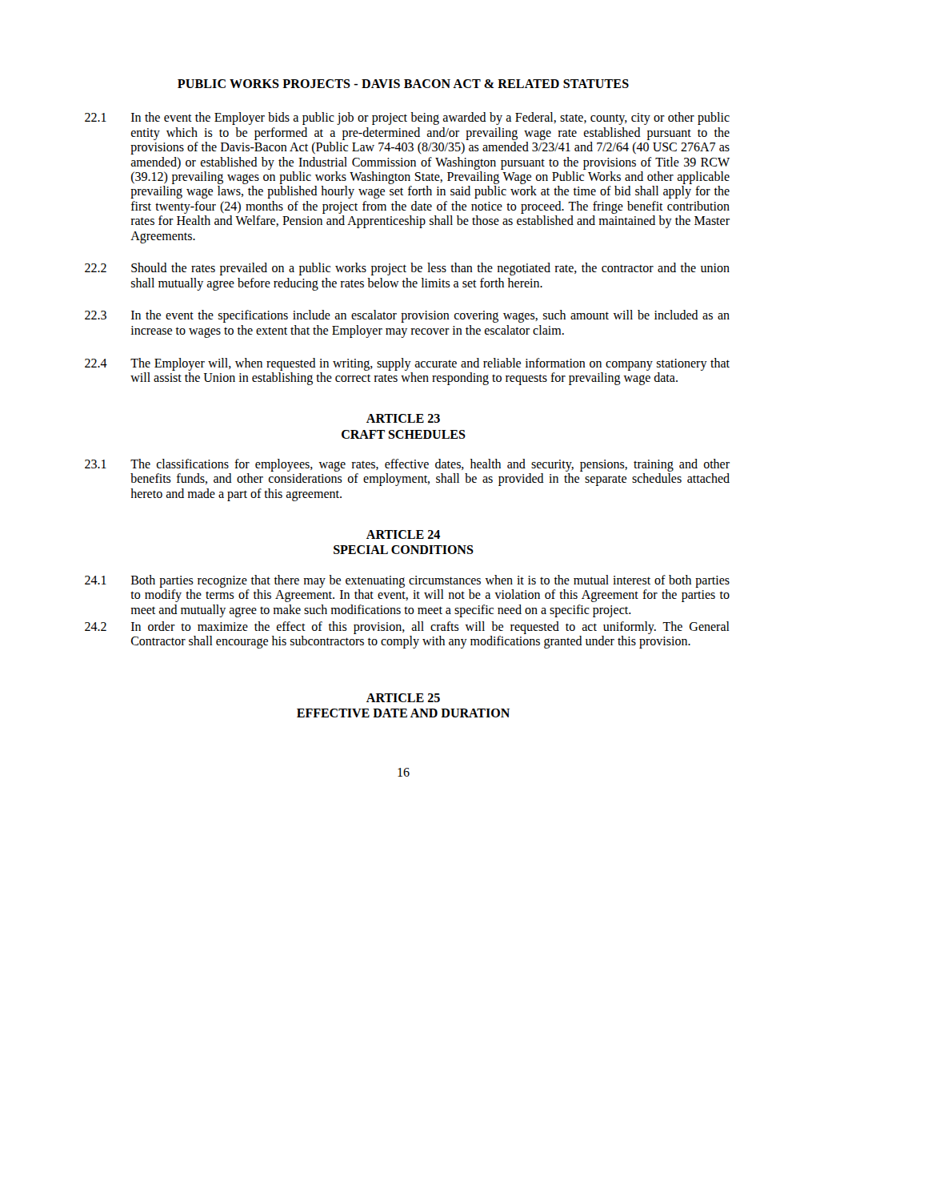PUBLIC WORKS PROJECTS - DAVIS BACON ACT & RELATED STATUTES
22.1
In the event the Employer bids a public job or project being awarded by a Federal, state, county, city or other public entity which is to be performed at a pre-determined and/or prevailing wage rate established pursuant to the provisions of the Davis-Bacon Act (Public Law 74-403 (8/30/35) as amended 3/23/41 and 7/2/64 (40 USC 276A7 as amended) or established by the Industrial Commission of Washington pursuant to the provisions of Title 39 RCW (39.12) prevailing wages on public works Washington State, Prevailing Wage on Public Works and other applicable prevailing wage laws, the published hourly wage set forth in said public work at the time of bid shall apply for the first twenty-four (24) months of the project from the date of the notice to proceed. The fringe benefit contribution rates for Health and Welfare, Pension and Apprenticeship shall be those as established and maintained by the Master Agreements.
22.2
Should the rates prevailed on a public works project be less than the negotiated rate, the contractor and the union shall mutually agree before reducing the rates below the limits a set forth herein.
22.3
In the event the specifications include an escalator provision covering wages, such amount will be included as an increase to wages to the extent that the Employer may recover in the escalator claim.
22.4
The Employer will, when requested in writing, supply accurate and reliable information on company stationery that will assist the Union in establishing the correct rates when responding to requests for prevailing wage data.
ARTICLE 23
CRAFT SCHEDULES
23.1
The classifications for employees, wage rates, effective dates, health and security, pensions, training and other benefits funds, and other considerations of employment, shall be as provided in the separate schedules attached hereto and made a part of this agreement.
ARTICLE 24
SPECIAL CONDITIONS
24.1
Both parties recognize that there may be extenuating circumstances when it is to the mutual interest of both parties to modify the terms of this Agreement. In that event, it will not be a violation of this Agreement for the parties to meet and mutually agree to make such modifications to meet a specific need on a specific project.
24.2
In order to maximize the effect of this provision, all crafts will be requested to act uniformly. The General Contractor shall encourage his subcontractors to comply with any modifications granted under this provision.
ARTICLE 25
EFFECTIVE DATE AND DURATION
16